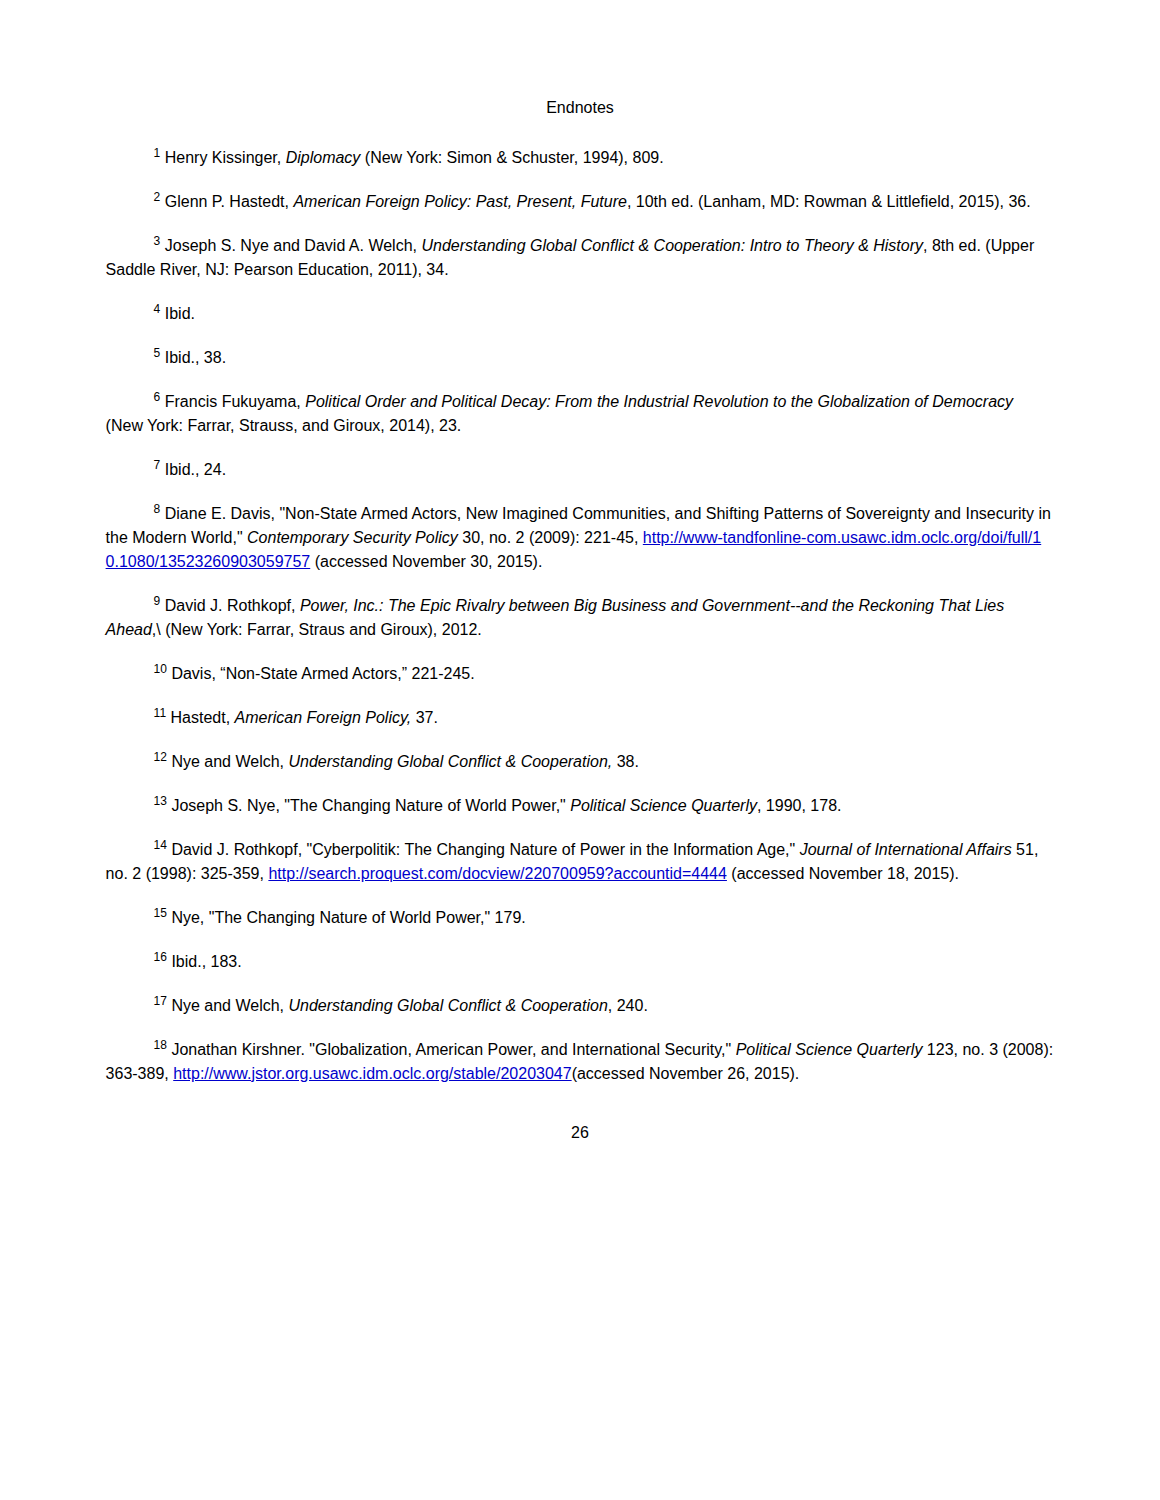Endnotes
1 Henry Kissinger, Diplomacy (New York: Simon & Schuster, 1994), 809.
2 Glenn P. Hastedt, American Foreign Policy: Past, Present, Future, 10th ed. (Lanham, MD: Rowman & Littlefield, 2015), 36.
3 Joseph S. Nye and David A. Welch, Understanding Global Conflict & Cooperation: Intro to Theory & History, 8th ed. (Upper Saddle River, NJ: Pearson Education, 2011), 34.
4 Ibid.
5 Ibid., 38.
6 Francis Fukuyama, Political Order and Political Decay: From the Industrial Revolution to the Globalization of Democracy (New York: Farrar, Strauss, and Giroux, 2014), 23.
7 Ibid., 24.
8 Diane E. Davis, "Non-State Armed Actors, New Imagined Communities, and Shifting Patterns of Sovereignty and Insecurity in the Modern World," Contemporary Security Policy 30, no. 2 (2009): 221-45, http://www-tandfonline-com.usawc.idm.oclc.org/doi/full/10.1080/13523260903059757 (accessed November 30, 2015).
9 David J. Rothkopf, Power, Inc.: The Epic Rivalry between Big Business and Government--and the Reckoning That Lies Ahead,\ (New York: Farrar, Straus and Giroux), 2012.
10 Davis, “Non-State Armed Actors,” 221-245.
11 Hastedt, American Foreign Policy, 37.
12 Nye and Welch, Understanding Global Conflict & Cooperation, 38.
13 Joseph S. Nye, "The Changing Nature of World Power," Political Science Quarterly, 1990, 178.
14 David J. Rothkopf, "Cyberpolitik: The Changing Nature of Power in the Information Age," Journal of International Affairs 51, no. 2 (1998): 325-359, http://search.proquest.com/docview/220700959?accountid=4444 (accessed November 18, 2015).
15 Nye, "The Changing Nature of World Power," 179.
16 Ibid., 183.
17 Nye and Welch, Understanding Global Conflict & Cooperation, 240.
18 Jonathan Kirshner. "Globalization, American Power, and International Security," Political Science Quarterly 123, no. 3 (2008): 363-389, http://www.jstor.org.usawc.idm.oclc.org/stable/20203047(accessed November 26, 2015).
26